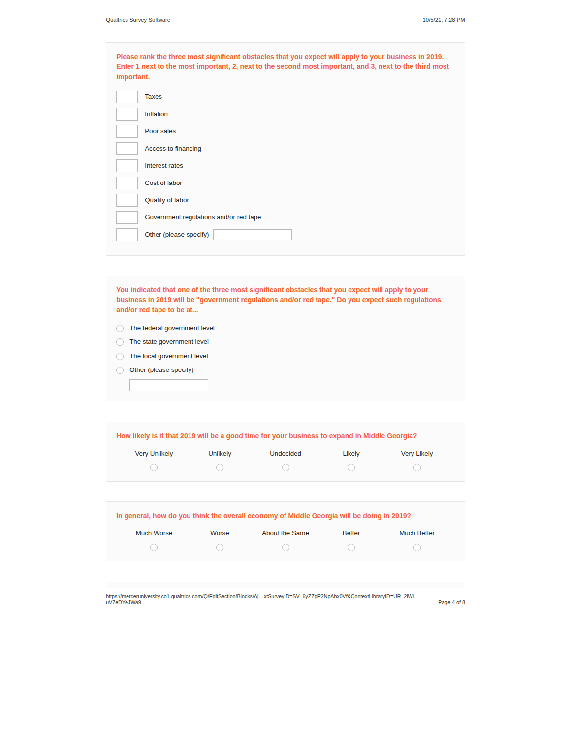Qualtrics Survey Software 10/5/21, 7:28 PM
Please rank the three most significant obstacles that you expect will apply to your business in 2019. Enter 1 next to the most important, 2, next to the second most important, and 3, next to the third most important.
Taxes
Inflation
Poor sales
Access to financing
Interest rates
Cost of labor
Quality of labor
Government regulations and/or red tape
Other (please specify)
You indicated that one of the three most significant obstacles that you expect will apply to your business in 2019 will be "government regulations and/or red tape." Do you expect such regulations and/or red tape to be at...
The federal government level
The state government level
The local government level
Other (please specify)
How likely is it that 2019 will be a good time for your business to expand in Middle Georgia?
Very Unlikely
Unlikely
Undecided
Likely
Very Likely
In general, how do you think the overall economy of Middle Georgia will be doing in 2019?
Much Worse
Worse
About the Same
Better
Much Better
https://merceruniversity.co1.qualtrics.com/Q/EditSection/Blocks/Aj…xtSurveyID=SV_6yZZgP2NpAbx0Vf&ContextLibraryID=UR_2lWLuV7eDYeJWa9 Page 4 of 8